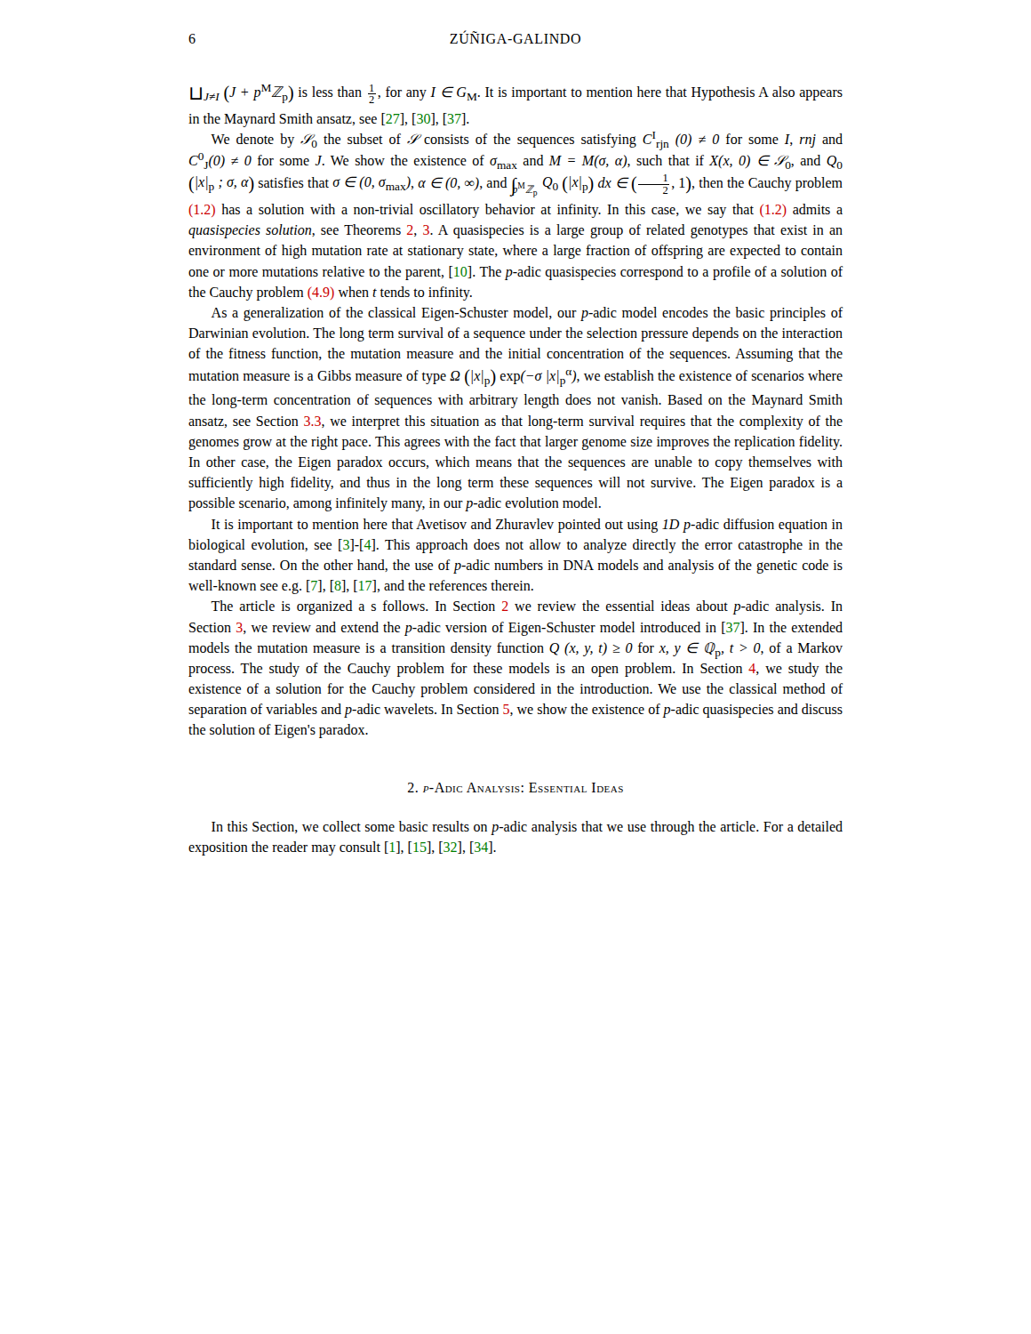6 ZÚÑIGA-GALINDO
⊔J≠I (J + pMℤp) is less than 12, for any I ∈ GM. It is important to mention here that Hypothesis A also appears in the Maynard Smith ansatz, see [27], [30], [37].
We denote by 𝒮0 the subset of 𝒮 consists of the sequences satisfying CIrjn (0) ≠ 0 for some I, rnj and C0J(0) ≠ 0 for some J. We show the existence of σmax and M = M(σ, α), such that if X(x, 0) ∈ 𝒮0, and Q0 (|x|p ; σ, α) satisfies that σ ∈ (0, σmax), α ∈ (0, ∞), and ∫pMℤp Q0 (|x|p) dx ∈ (12, 1), then the Cauchy problem (1.2) has a solution with a non-trivial oscillatory behavior at infinity. In this case, we say that (1.2) admits a quasispecies solution, see Theorems 2, 3. A quasispecies is a large group of related genotypes that exist in an environment of high mutation rate at stationary state, where a large fraction of offspring are expected to contain one or more mutations relative to the parent, [10]. The p-adic quasispecies correspond to a profile of a solution of the Cauchy problem (4.9) when t tends to infinity.
As a generalization of the classical Eigen-Schuster model, our p-adic model encodes the basic principles of Darwinian evolution. The long term survival of a sequence under the selection pressure depends on the interaction of the fitness function, the mutation measure and the initial concentration of the sequences. Assuming that the mutation measure is a Gibbs measure of type Ω (|x|p) exp(−σ |x|pα), we establish the existence of scenarios where the long-term concentration of sequences with arbitrary length does not vanish. Based on the Maynard Smith ansatz, see Section 3.3, we interpret this situation as that long-term survival requires that the complexity of the genomes grow at the right pace. This agrees with the fact that larger genome size improves the replication fidelity. In other case, the Eigen paradox occurs, which means that the sequences are unable to copy themselves with sufficiently high fidelity, and thus in the long term these sequences will not survive. The Eigen paradox is a possible scenario, among infinitely many, in our p-adic evolution model.
It is important to mention here that Avetisov and Zhuravlev pointed out using 1D p-adic diffusion equation in biological evolution, see [3]-[4]. This approach does not allow to analyze directly the error catastrophe in the standard sense. On the other hand, the use of p-adic numbers in DNA models and analysis of the genetic code is well-known see e.g. [7], [8], [17], and the references therein.
The article is organized a s follows. In Section 2 we review the essential ideas about p-adic analysis. In Section 3, we review and extend the p-adic version of Eigen-Schuster model introduced in [37]. In the extended models the mutation measure is a transition density function Q (x, y, t) ≥ 0 for x, y ∈ ℚp, t > 0, of a Markov process. The study of the Cauchy problem for these models is an open problem. In Section 4, we study the existence of a solution for the Cauchy problem considered in the introduction. We use the classical method of separation of variables and p-adic wavelets. In Section 5, we show the existence of p-adic quasispecies and discuss the solution of Eigen's paradox.
2. p-Adic Analysis: Essential Ideas
In this Section, we collect some basic results on p-adic analysis that we use through the article. For a detailed exposition the reader may consult [1], [15], [32], [34].